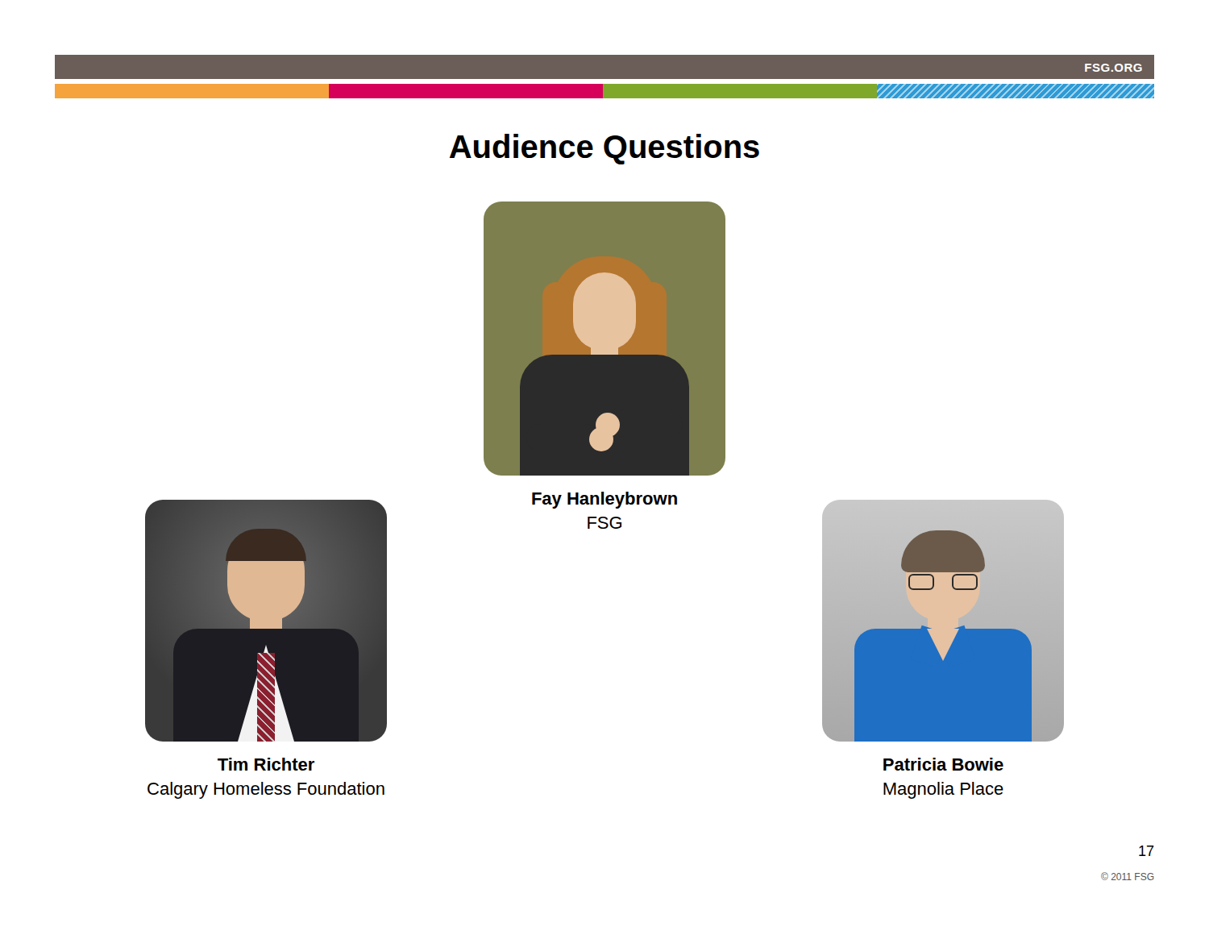FSG.ORG
Audience Questions
Fay Hanleybrown FSG
Tim Richter Calgary Homeless Foundation
Patricia Bowie Magnolia Place
17
© 2011 FSG